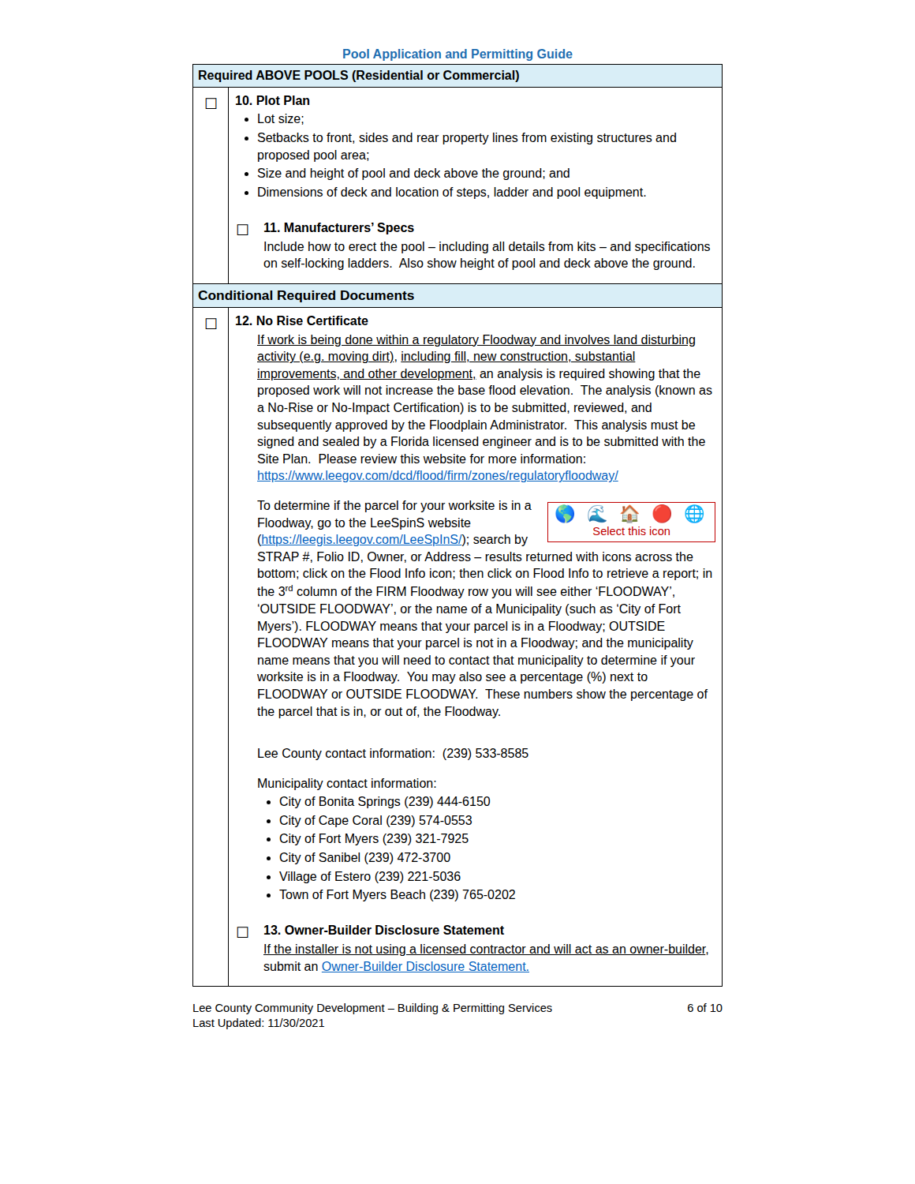Pool Application and Permitting Guide
| Required ABOVE POOLS (Residential or Commercial) |
| ☐ | 10. Plot Plan Lot size; Setbacks to front, sides and rear property lines from existing structures and proposed pool area; Size and height of pool and deck above the ground; and Dimensions of deck and location of steps, ladder and pool equipment. / ☐ / 11. Manufacturers’ Specs Include how to erect the pool – including all details from kits – and specifications on self-locking ladders. Also show height of pool and deck above the ground. / |
| Conditional Required Documents |
| ☐ | 12. No Rise Certificate If work is being done within a regulatory Floodway and involves land disturbing activity (e.g. moving dirt) , including fill, new construction, substantial improvements, and other development, an analysis is required showing that the proposed work will not increase the base flood elevation. The analysis (known as a No-Rise or No-Impact Certification) is to be submitted, reviewed, and subsequently approved by the Floodplain Administrator. This analysis must be signed and sealed by a Florida licensed engineer and is to be submitted with the Site Plan. Please review this website for more information: https://www.leegov.com/dcd/flood/firm/zones/regulatoryfloodway/ 🌎 🌊 🏠 🔴 🌐 Select this icon To determine if the parcel for your worksite is in a Floodway, go to the LeeSpinS website ( https://leegis.leegov.com/LeeSpInS/ ); search by STRAP #, Folio ID, Owner, or Address – results returned with icons across the bottom; click on the Flood Info icon; then click on Flood Info to retrieve a report; in the 3 rd column of the FIRM Floodway row you will see either ‘FLOODWAY’, ‘OUTSIDE FLOODWAY’, or the name of a Municipality (such as ‘City of Fort Myers’). FLOODWAY means that your parcel is in a Floodway; OUTSIDE FLOODWAY means that your parcel is not in a Floodway; and the municipality name means that you will need to contact that municipality to determine if your worksite is in a Floodway. You may also see a percentage (%) next to FLOODWAY or OUTSIDE FLOODWAY. These numbers show the percentage of the parcel that is in, or out of, the Floodway. Lee County contact information: (239) 533-8585 Municipality contact information: City of Bonita Springs (239) 444-6150 City of Cape Coral (239) 574-0553 City of Fort Myers (239) 321-7925 City of Sanibel (239) 472-3700 Village of Estero (239) 221-5036 Town of Fort Myers Beach (239) 765-0202 / ☐ / 13. Owner-Builder Disclosure Statement If the installer is not using a licensed contractor and will act as an owner-builder , submit an Owner-Builder Disclosure Statement. / |
Lee County Community Development – Building & Permitting Services
Last Updated: 11/30/2021
6 of 10